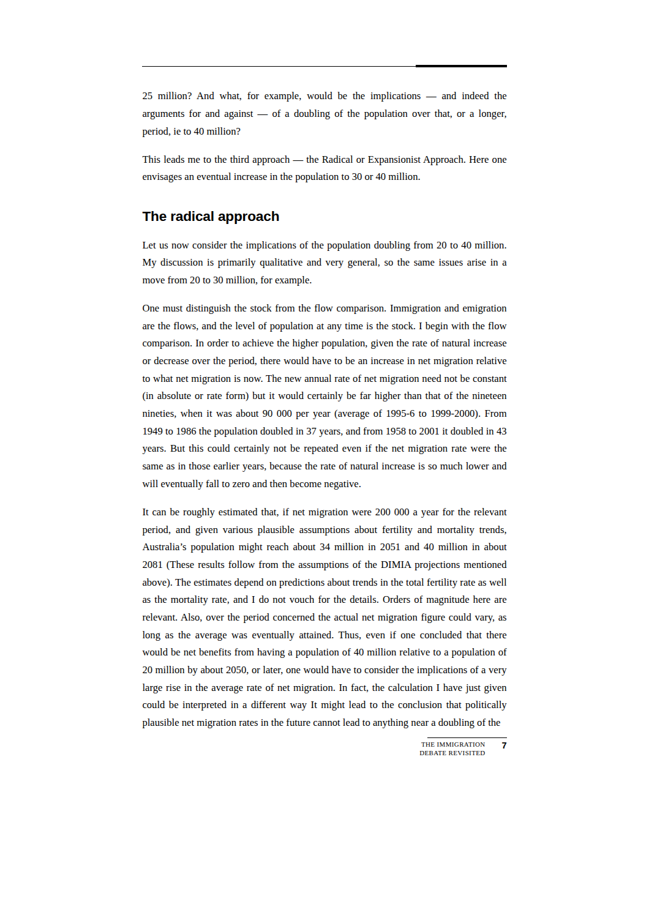25 million? And what, for example, would be the implications — and indeed the arguments for and against — of a doubling of the population over that, or a longer, period, ie to 40 million?
This leads me to the third approach — the Radical or Expansionist Approach. Here one envisages an eventual increase in the population to 30 or 40 million.
The radical approach
Let us now consider the implications of the population doubling from 20 to 40 million. My discussion is primarily qualitative and very general, so the same issues arise in a move from 20 to 30 million, for example.
One must distinguish the stock from the flow comparison. Immigration and emigration are the flows, and the level of population at any time is the stock. I begin with the flow comparison. In order to achieve the higher population, given the rate of natural increase or decrease over the period, there would have to be an increase in net migration relative to what net migration is now. The new annual rate of net migration need not be constant (in absolute or rate form) but it would certainly be far higher than that of the nineteen nineties, when it was about 90 000 per year (average of 1995-6 to 1999-2000). From 1949 to 1986 the population doubled in 37 years, and from 1958 to 2001 it doubled in 43 years. But this could certainly not be repeated even if the net migration rate were the same as in those earlier years, because the rate of natural increase is so much lower and will eventually fall to zero and then become negative.
It can be roughly estimated that, if net migration were 200 000 a year for the relevant period, and given various plausible assumptions about fertility and mortality trends, Australia’s population might reach about 34 million in 2051 and 40 million in about 2081 (These results follow from the assumptions of the DIMIA projections mentioned above). The estimates depend on predictions about trends in the total fertility rate as well as the mortality rate, and I do not vouch for the details. Orders of magnitude here are relevant. Also, over the period concerned the actual net migration figure could vary, as long as the average was eventually attained. Thus, even if one concluded that there would be net benefits from having a population of 40 million relative to a population of 20 million by about 2050, or later, one would have to consider the implications of a very large rise in the average rate of net migration. In fact, the calculation I have just given could be interpreted in a different way It might lead to the conclusion that politically plausible net migration rates in the future cannot lead to anything near a doubling of the
The Immigration
Debate Revisited
7